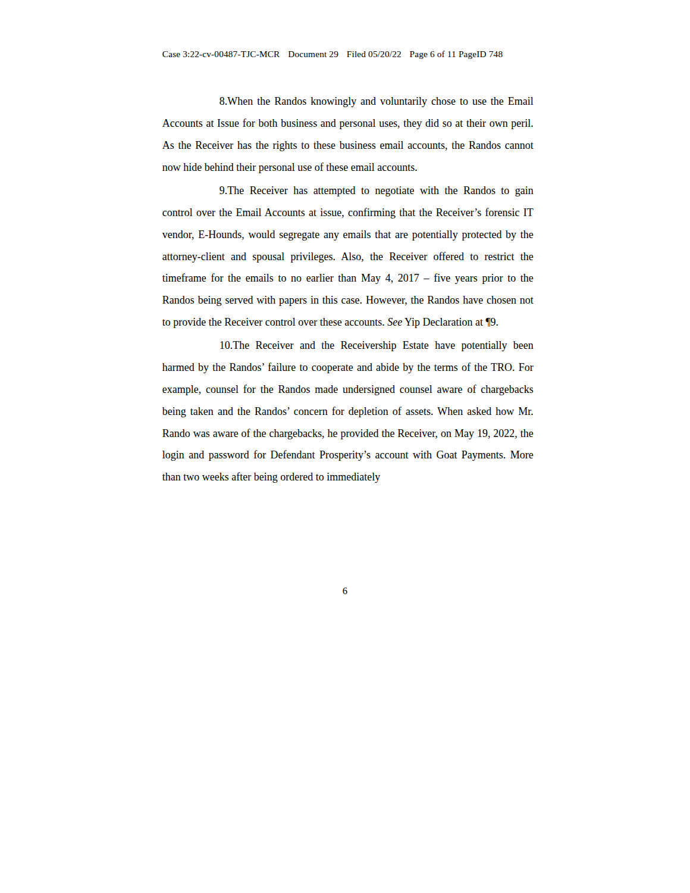Case 3:22-cv-00487-TJC-MCR Document 29 Filed 05/20/22 Page 6 of 11 PageID 748
8. When the Randos knowingly and voluntarily chose to use the Email Accounts at Issue for both business and personal uses, they did so at their own peril. As the Receiver has the rights to these business email accounts, the Randos cannot now hide behind their personal use of these email accounts.
9. The Receiver has attempted to negotiate with the Randos to gain control over the Email Accounts at issue, confirming that the Receiver’s forensic IT vendor, E-Hounds, would segregate any emails that are potentially protected by the attorney-client and spousal privileges. Also, the Receiver offered to restrict the timeframe for the emails to no earlier than May 4, 2017 – five years prior to the Randos being served with papers in this case. However, the Randos have chosen not to provide the Receiver control over these accounts. See Yip Declaration at ¶9.
10. The Receiver and the Receivership Estate have potentially been harmed by the Randos’ failure to cooperate and abide by the terms of the TRO. For example, counsel for the Randos made undersigned counsel aware of chargebacks being taken and the Randos’ concern for depletion of assets. When asked how Mr. Rando was aware of the chargebacks, he provided the Receiver, on May 19, 2022, the login and password for Defendant Prosperity’s account with Goat Payments. More than two weeks after being ordered to immediately
6